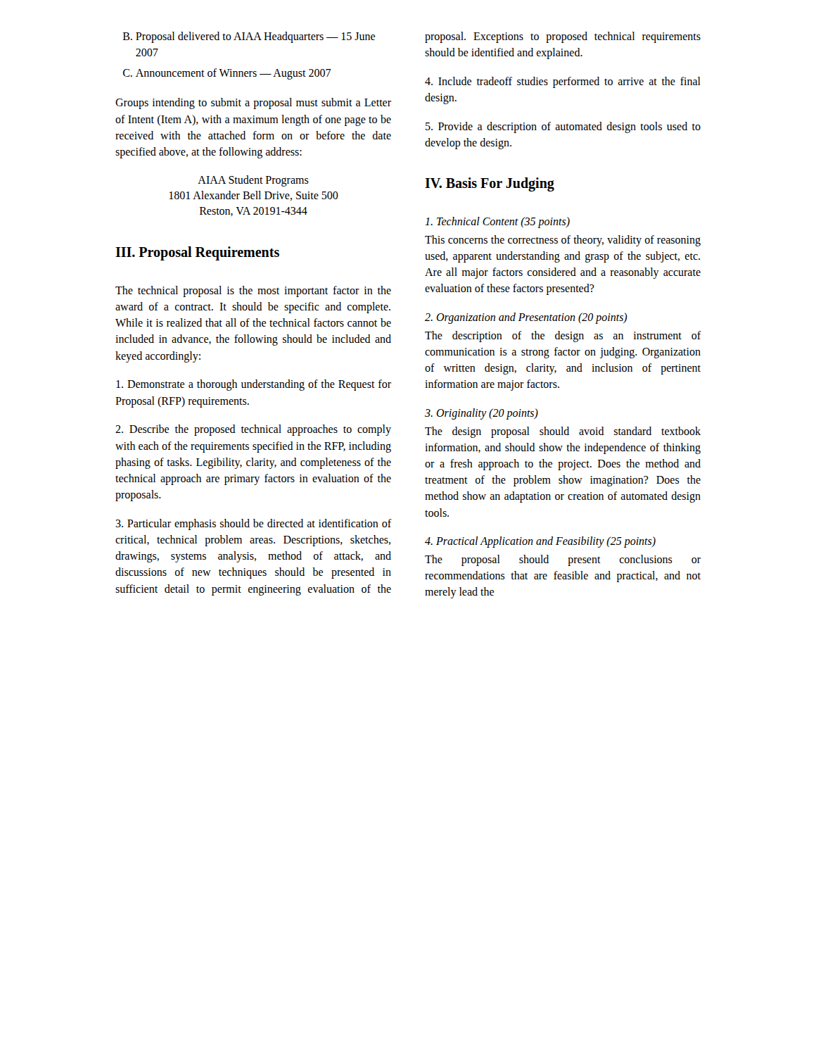Proposal delivered to AIAA Headquarters — 15 June 2007
Announcement of Winners — August 2007
Groups intending to submit a proposal must submit a Letter of Intent (Item A), with a maximum length of one page to be received with the attached form on or before the date specified above, at the following address:
AIAA Student Programs
1801 Alexander Bell Drive, Suite 500
Reston, VA 20191-4344
III. Proposal Requirements
The technical proposal is the most important factor in the award of a contract. It should be specific and complete. While it is realized that all of the technical factors cannot be included in advance, the following should be included and keyed accordingly:
1. Demonstrate a thorough understanding of the Request for Proposal (RFP) requirements.
2. Describe the proposed technical approaches to comply with each of the requirements specified in the RFP, including phasing of tasks. Legibility, clarity, and completeness of the technical approach are primary factors in evaluation of the proposals.
3. Particular emphasis should be directed at identification of critical, technical problem areas. Descriptions, sketches, drawings, systems analysis, method of attack, and discussions of new techniques should be presented in sufficient detail to permit engineering evaluation of the proposal. Exceptions to proposed technical requirements should be identified and explained.
4. Include tradeoff studies performed to arrive at the final design.
5. Provide a description of automated design tools used to develop the design.
IV. Basis For Judging
1. Technical Content (35 points)
This concerns the correctness of theory, validity of reasoning used, apparent understanding and grasp of the subject, etc. Are all major factors considered and a reasonably accurate evaluation of these factors presented?
2. Organization and Presentation (20 points)
The description of the design as an instrument of communication is a strong factor on judging. Organization of written design, clarity, and inclusion of pertinent information are major factors.
3. Originality (20 points)
The design proposal should avoid standard textbook information, and should show the independence of thinking or a fresh approach to the project. Does the method and treatment of the problem show imagination? Does the method show an adaptation or creation of automated design tools.
4. Practical Application and Feasibility (25 points)
The proposal should present conclusions or recommendations that are feasible and practical, and not merely lead the